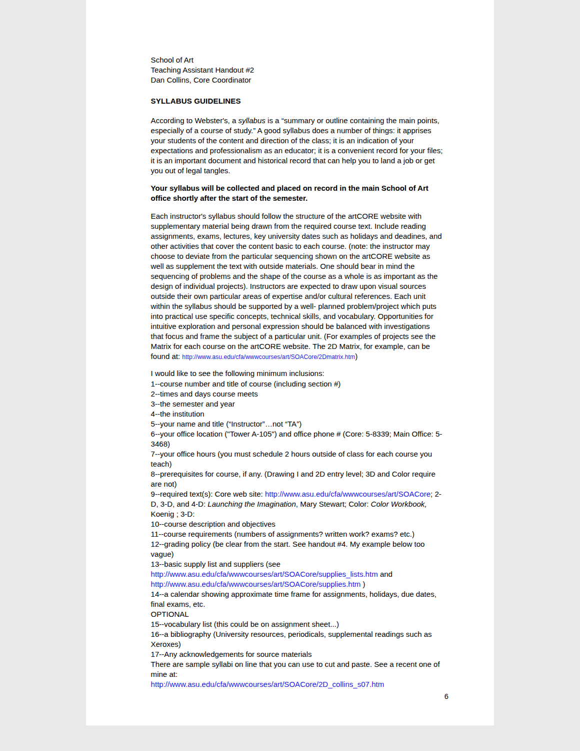School of Art
Teaching Assistant Handout #2
Dan Collins, Core Coordinator
SYLLABUS GUIDELINES
According to Webster's, a syllabus is a “summary or outline containing the main points, especially of a course of study.” A good syllabus does a number of things: it apprises your students of the content and direction of the class; it is an indication of your expectations and professionalism as an educator; it is a convenient record for your files; it is an important document and historical record that can help you to land a job or get you out of legal tangles.
Your syllabus will be collected and placed on record in the main School of Art office shortly after the start of the semester.
Each instructor's syllabus should follow the structure of the artCORE website with supplementary material being drawn from the required course text. Include reading assignments, exams, lectures, key university dates such as holidays and deadines, and other activities that cover the content basic to each course. (note: the instructor may choose to deviate from the particular sequencing shown on the artCORE website as well as supplement the text with outside materials. One should bear in mind the sequencing of problems and the shape of the course as a whole is as important as the design of individual projects). Instructors are expected to draw upon visual sources outside their own particular areas of expertise and/or cultural references. Each unit within the syllabus should be supported by a well- planned problem/project which puts into practical use specific concepts, technical skills, and vocabulary. Opportunities for intuitive exploration and personal expression should be balanced with investigations that focus and frame the subject of a particular unit. (For examples of projects see the Matrix for each course on the artCORE website. The 2D Matrix, for example, can be found at: http://www.asu.edu/cfa/wwwcourses/art/SOACore/2Dmatrix.htm)
I would like to see the following minimum inclusions:
1--course number and title of course (including section #)
2--times and days course meets
3--the semester and year
4--the institution
5--your name and title (“Instructor”…not “TA”)
6--your office location ("Tower A-105") and office phone # (Core: 5-8339; Main Office: 5-3468)
7--your office hours (you must schedule 2 hours outside of class for each course you teach)
8--prerequisites for course, if any. (Drawing I and 2D entry level; 3D and Color require are not)
9--required text(s): Core web site: http://www.asu.edu/cfa/wwwcourses/art/SOACore; 2-D, 3-D, and 4-D: Launching the Imagination, Mary Stewart; Color: Color Workbook, Koenig ; 3-D:
10--course description and objectives
11--course requirements (numbers of assignments? written work? exams? etc.)
12--grading policy (be clear from the start. See handout #4. My example below too vague)
13--basic supply list and suppliers (see
http://www.asu.edu/cfa/wwwcourses/art/SOACore/supplies_lists.htm and
http://www.asu.edu/cfa/wwwcourses/art/SOACore/supplies.htm )
14--a calendar showing approximate time frame for assignments, holidays, due dates, final exams, etc.
OPTIONAL
15--vocabulary list (this could be on assignment sheet...)
16--a bibliography (University resources, periodicals, supplemental readings such as Xeroxes)
17--Any acknowledgements for source materials
There are sample syllabi on line that you can use to cut and paste. See a recent one of mine at:
http://www.asu.edu/cfa/wwwcourses/art/SOACore/2D_collins_s07.htm
6